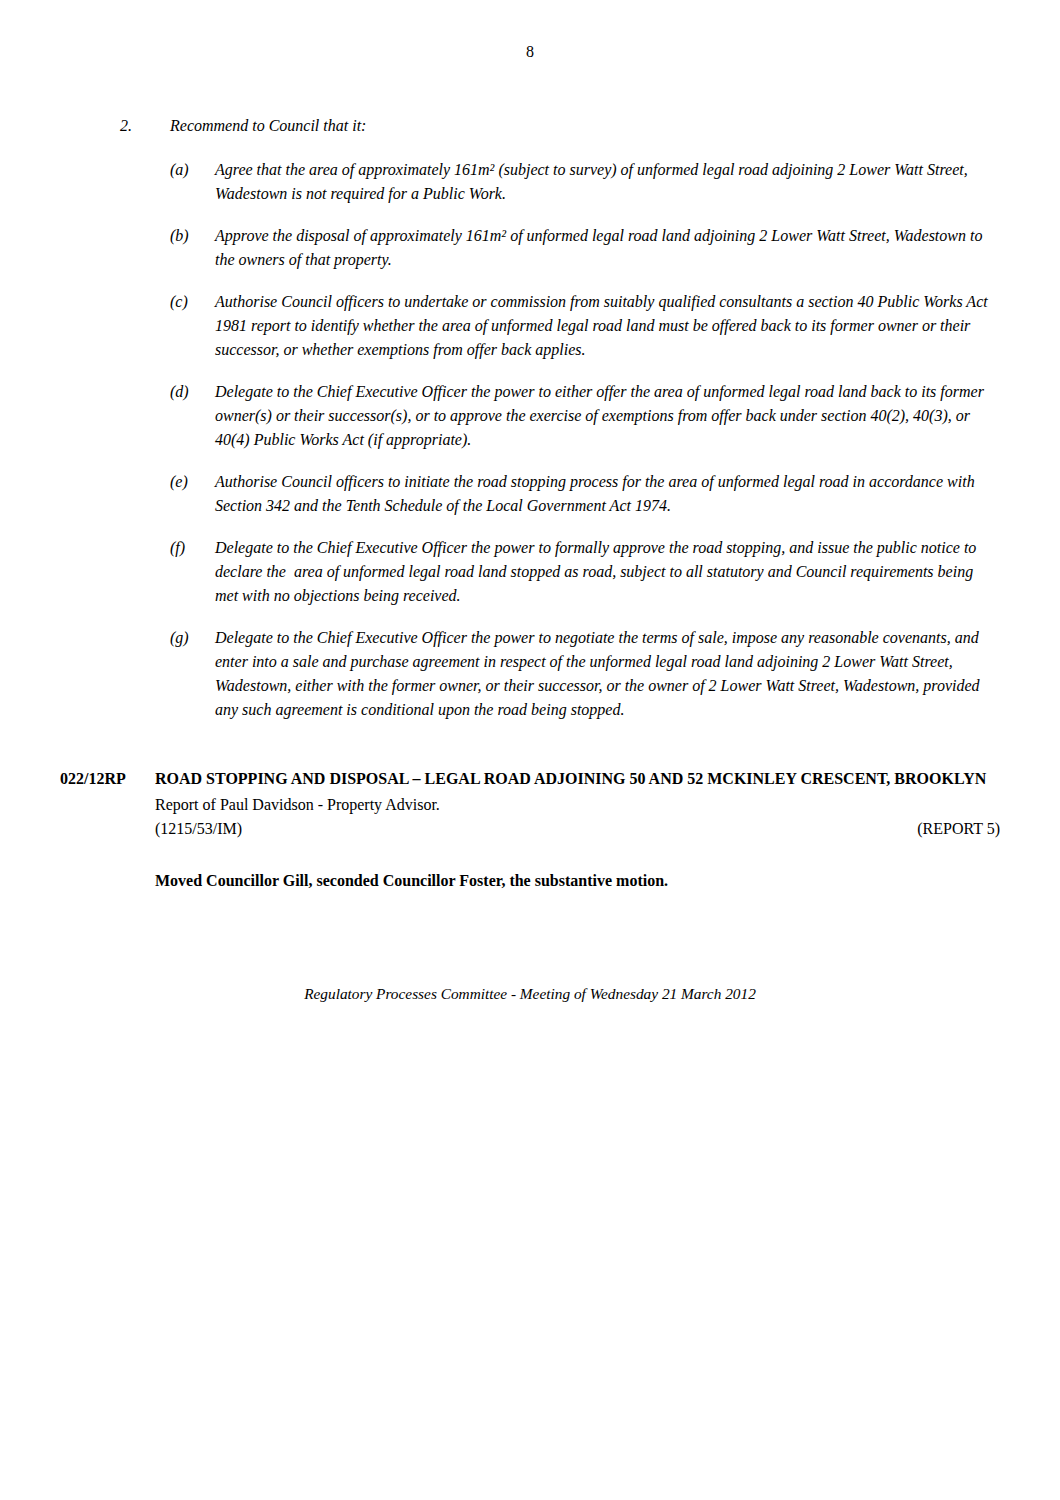8
2.
Recommend to Council that it:
(a)
Agree that the area of approximately 161m² (subject to survey) of unformed legal road adjoining 2 Lower Watt Street, Wadestown is not required for a Public Work.
(b)
Approve the disposal of approximately 161m² of unformed legal road land adjoining 2 Lower Watt Street, Wadestown to the owners of that property.
(c)
Authorise Council officers to undertake or commission from suitably qualified consultants a section 40 Public Works Act 1981 report to identify whether the area of unformed legal road land must be offered back to its former owner or their successor, or whether exemptions from offer back applies.
(d)
Delegate to the Chief Executive Officer the power to either offer the area of unformed legal road land back to its former owner(s) or their successor(s), or to approve the exercise of exemptions from offer back under section 40(2), 40(3), or 40(4) Public Works Act (if appropriate).
(e)
Authorise Council officers to initiate the road stopping process for the area of unformed legal road in accordance with Section 342 and the Tenth Schedule of the Local Government Act 1974.
(f)
Delegate to the Chief Executive Officer the power to formally approve the road stopping, and issue the public notice to declare the area of unformed legal road land stopped as road, subject to all statutory and Council requirements being met with no objections being received.
(g)
Delegate to the Chief Executive Officer the power to negotiate the terms of sale, impose any reasonable covenants, and enter into a sale and purchase agreement in respect of the unformed legal road land adjoining 2 Lower Watt Street, Wadestown, either with the former owner, or their successor, or the owner of 2 Lower Watt Street, Wadestown, provided any such agreement is conditional upon the road being stopped.
022/12RP
Road Stopping and Disposal – Legal Road Adjoining 50 and 52 McKinley Crescent, Brooklyn
Report of Paul Davidson - Property Advisor.
(1215/53/IM) (REPORT 5)
Moved Councillor Gill, seconded Councillor Foster, the substantive motion.
Regulatory Processes Committee - Meeting of Wednesday 21 March 2012